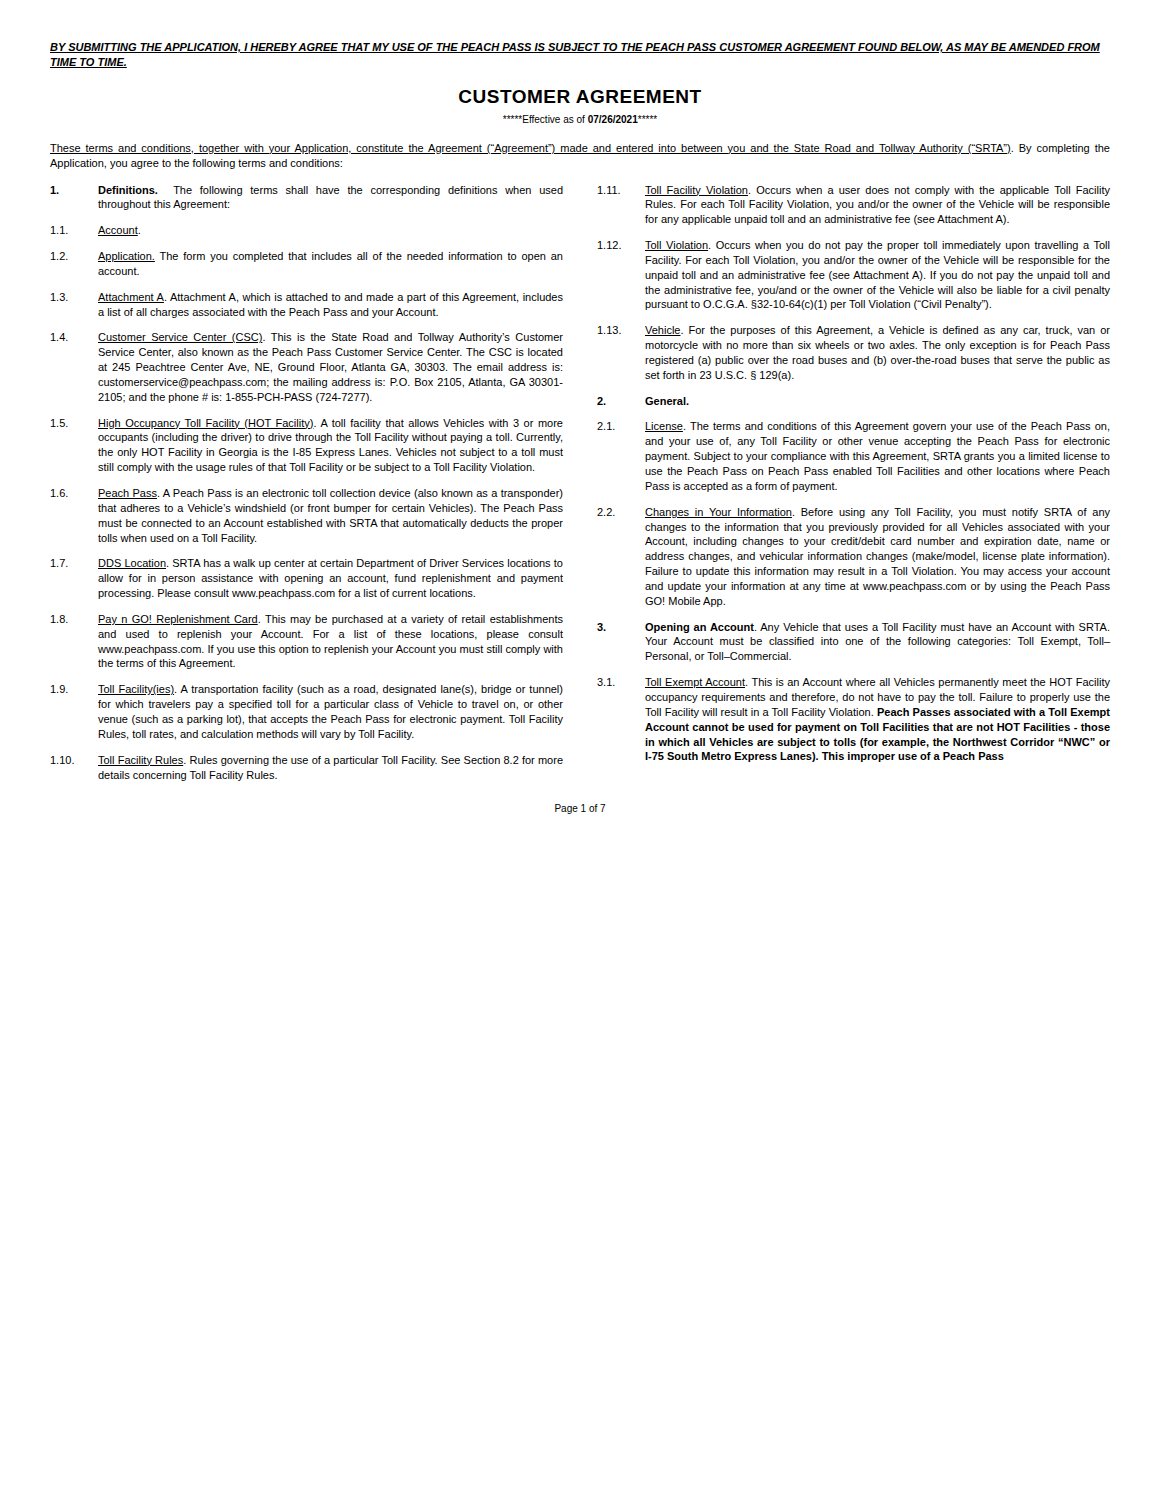BY SUBMITTING THE APPLICATION, I HEREBY AGREE THAT MY USE OF THE PEACH PASS IS SUBJECT TO THE PEACH PASS CUSTOMER AGREEMENT FOUND BELOW, AS MAY BE AMENDED FROM TIME TO TIME.
CUSTOMER AGREEMENT
*****Effective as of 07/26/2021*****
These terms and conditions, together with your Application, constitute the Agreement (“Agreement”) made and entered into between you and the State Road and Tollway Authority (“SRTA”). By completing the Application, you agree to the following terms and conditions:
1.
Definitions. The following terms shall have the corresponding definitions when used throughout this Agreement:
1.1.
Account.
1.2.
Application. The form you completed that includes all of the needed information to open an account.
1.3.
Attachment A. Attachment A, which is attached to and made a part of this Agreement, includes a list of all charges associated with the Peach Pass and your Account.
1.4.
Customer Service Center (CSC). This is the State Road and Tollway Authority’s Customer Service Center, also known as the Peach Pass Customer Service Center. The CSC is located at 245 Peachtree Center Ave, NE, Ground Floor, Atlanta GA, 30303. The email address is: customerservice@peachpass.com; the mailing address is: P.O. Box 2105, Atlanta, GA 30301-2105; and the phone # is: 1-855-PCH-PASS (724-7277).
1.5.
High Occupancy Toll Facility (HOT Facility). A toll facility that allows Vehicles with 3 or more occupants (including the driver) to drive through the Toll Facility without paying a toll. Currently, the only HOT Facility in Georgia is the I-85 Express Lanes. Vehicles not subject to a toll must still comply with the usage rules of that Toll Facility or be subject to a Toll Facility Violation.
1.6.
Peach Pass. A Peach Pass is an electronic toll collection device (also known as a transponder) that adheres to a Vehicle’s windshield (or front bumper for certain Vehicles). The Peach Pass must be connected to an Account established with SRTA that automatically deducts the proper tolls when used on a Toll Facility.
1.7.
DDS Location. SRTA has a walk up center at certain Department of Driver Services locations to allow for in person assistance with opening an account, fund replenishment and payment processing. Please consult www.peachpass.com for a list of current locations.
1.8.
Pay n GO! Replenishment Card. This may be purchased at a variety of retail establishments and used to replenish your Account. For a list of these locations, please consult www.peachpass.com. If you use this option to replenish your Account you must still comply with the terms of this Agreement.
1.9.
Toll Facility(ies). A transportation facility (such as a road, designated lane(s), bridge or tunnel) for which travelers pay a specified toll for a particular class of Vehicle to travel on, or other venue (such as a parking lot), that accepts the Peach Pass for electronic payment. Toll Facility Rules, toll rates, and calculation methods will vary by Toll Facility.
1.10.
Toll Facility Rules. Rules governing the use of a particular Toll Facility. See Section 8.2 for more details concerning Toll Facility Rules.
1.11.
Toll Facility Violation. Occurs when a user does not comply with the applicable Toll Facility Rules. For each Toll Facility Violation, you and/or the owner of the Vehicle will be responsible for any applicable unpaid toll and an administrative fee (see Attachment A).
1.12.
Toll Violation. Occurs when you do not pay the proper toll immediately upon travelling a Toll Facility. For each Toll Violation, you and/or the owner of the Vehicle will be responsible for the unpaid toll and an administrative fee (see Attachment A). If you do not pay the unpaid toll and the administrative fee, you/and or the owner of the Vehicle will also be liable for a civil penalty pursuant to O.C.G.A. §32-10-64(c)(1) per Toll Violation (“Civil Penalty”).
1.13.
Vehicle. For the purposes of this Agreement, a Vehicle is defined as any car, truck, van or motorcycle with no more than six wheels or two axles. The only exception is for Peach Pass registered (a) public over the road buses and (b) over-the-road buses that serve the public as set forth in 23 U.S.C. § 129(a).
2.
General.
2.1.
License. The terms and conditions of this Agreement govern your use of the Peach Pass on, and your use of, any Toll Facility or other venue accepting the Peach Pass for electronic payment. Subject to your compliance with this Agreement, SRTA grants you a limited license to use the Peach Pass on Peach Pass enabled Toll Facilities and other locations where Peach Pass is accepted as a form of payment.
2.2.
Changes in Your Information. Before using any Toll Facility, you must notify SRTA of any changes to the information that you previously provided for all Vehicles associated with your Account, including changes to your credit/debit card number and expiration date, name or address changes, and vehicular information changes (make/model, license plate information). Failure to update this information may result in a Toll Violation. You may access your account and update your information at any time at www.peachpass.com or by using the Peach Pass GO! Mobile App.
3.
Opening an Account. Any Vehicle that uses a Toll Facility must have an Account with SRTA. Your Account must be classified into one of the following categories: Toll Exempt, Toll–Personal, or Toll–Commercial.
3.1.
Toll Exempt Account. This is an Account where all Vehicles permanently meet the HOT Facility occupancy requirements and therefore, do not have to pay the toll. Failure to properly use the Toll Facility will result in a Toll Facility Violation. Peach Passes associated with a Toll Exempt Account cannot be used for payment on Toll Facilities that are not HOT Facilities - those in which all Vehicles are subject to tolls (for example, the Northwest Corridor “NWC” or I-75 South Metro Express Lanes). This improper use of a Peach Pass
Page 1 of 7